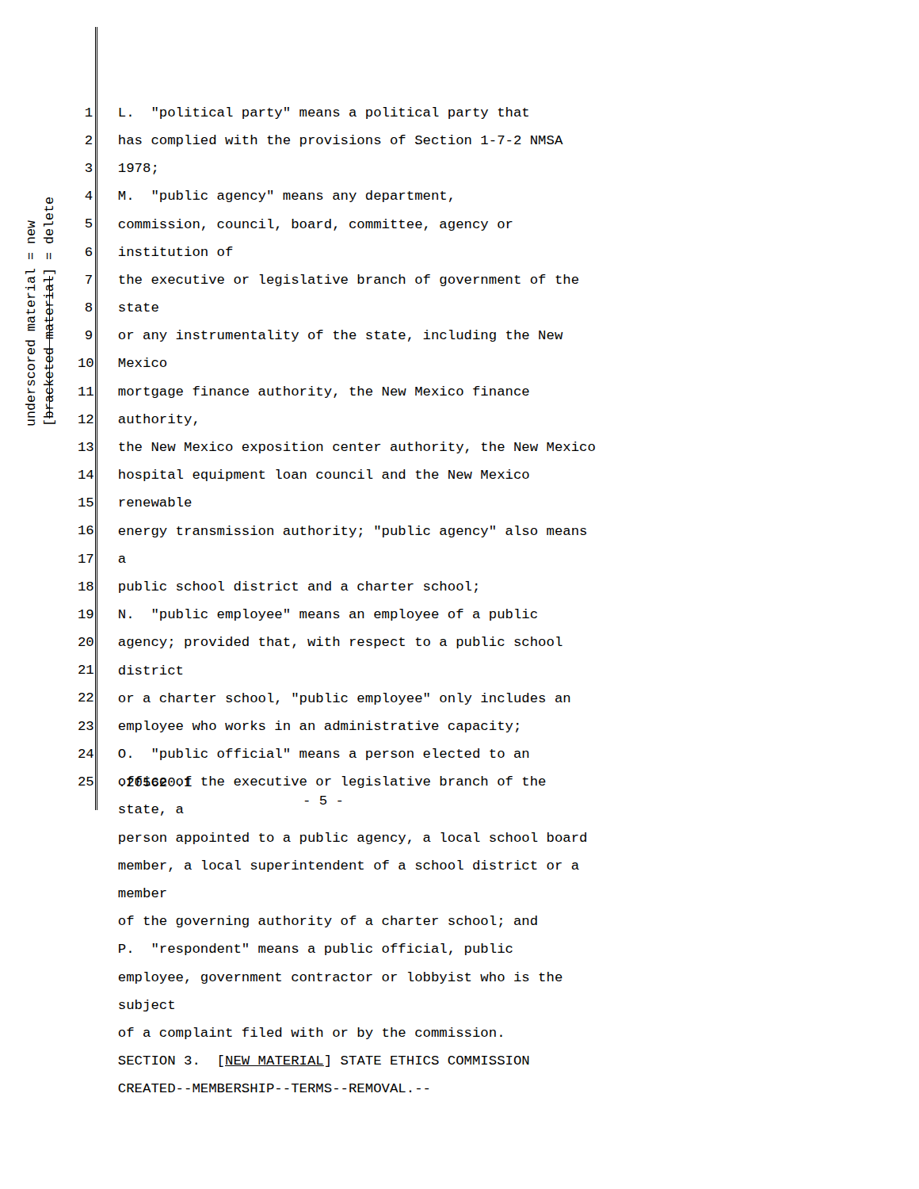underscored material = new [bracketed material] = delete
1
2
3
4
5
6
7
8
9
10
11
12
13
14
15
16
17
18
19
20
21
22
23
24
25
L. "political party" means a political party that
has complied with the provisions of Section 1-7-2 NMSA 1978;
M. "public agency" means any department,
commission, council, board, committee, agency or institution of
the executive or legislative branch of government of the state
or any instrumentality of the state, including the New Mexico
mortgage finance authority, the New Mexico finance authority,
the New Mexico exposition center authority, the New Mexico
hospital equipment loan council and the New Mexico renewable
energy transmission authority; "public agency" also means a
public school district and a charter school;
N. "public employee" means an employee of a public
agency; provided that, with respect to a public school district
or a charter school, "public employee" only includes an
employee who works in an administrative capacity;
O. "public official" means a person elected to an
office of the executive or legislative branch of the state, a
person appointed to a public agency, a local school board
member, a local superintendent of a school district or a member
of the governing authority of a charter school; and
P. "respondent" means a public official, public
employee, government contractor or lobbyist who is the subject
of a complaint filed with or by the commission.
SECTION 3. [NEW MATERIAL] STATE ETHICS COMMISSION
CREATED--MEMBERSHIP--TERMS--REMOVAL.--
.205620.1
- 5 -